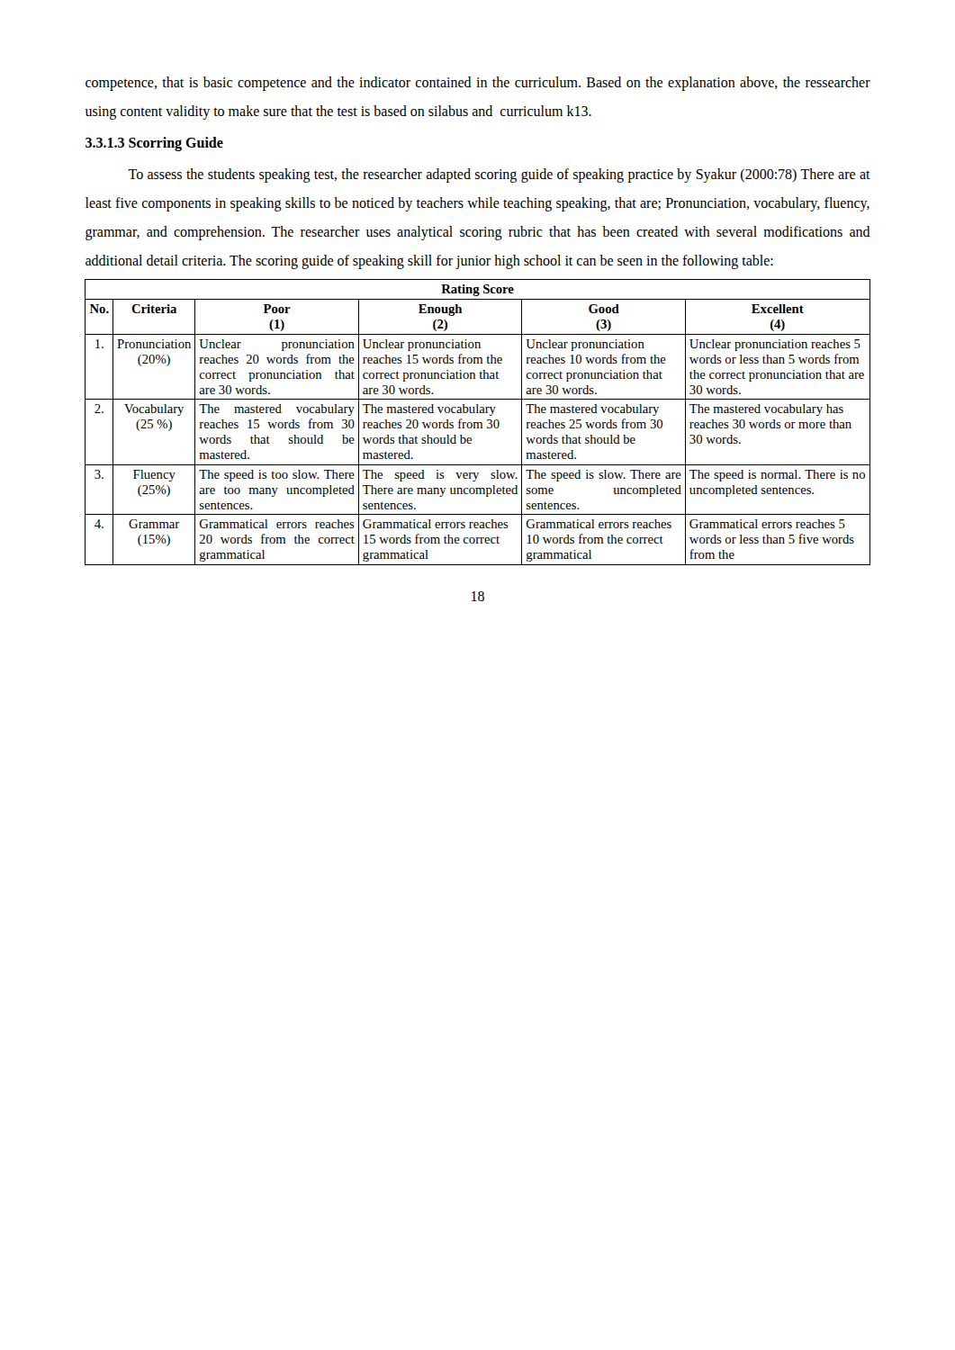competence, that is basic competence and the indicator contained in the curriculum. Based on the explanation above, the ressearcher using content validity to make sure that the test is based on silabus and curriculum k13.
3.3.1.3 Scorring Guide
To assess the students speaking test, the researcher adapted scoring guide of speaking practice by Syakur (2000:78) There are at least five components in speaking skills to be noticed by teachers while teaching speaking, that are; Pronunciation, vocabulary, fluency, grammar, and comprehension. The researcher uses analytical scoring rubric that has been created with several modifications and additional detail criteria. The scoring guide of speaking skill for junior high school it can be seen in the following table:
| Rating Score |
| No. | Criteria | Poor (1) | Enough (2) | Good (3) | Excellent (4) |
| 1. | Pronunciation (20%) | Unclear pronunciation reaches 20 words from the correct pronunciation that are 30 words. | Unclear pronunciation reaches 15 words from the correct pronunciation that are 30 words. | Unclear pronunciation reaches 10 words from the correct pronunciation that are 30 words. | Unclear pronunciation reaches 5 words or less than 5 words from the correct pronunciation that are 30 words. |
| 2. | Vocabulary (25 %) | The mastered vocabulary reaches 15 words from 30 words that should be mastered. | The mastered vocabulary reaches 20 words from 30 words that should be mastered. | The mastered vocabulary reaches 25 words from 30 words that should be mastered. | The mastered vocabulary has reaches 30 words or more than 30 words. |
| 3. | Fluency (25%) | The speed is too slow. There are too many uncompleted sentences. | The speed is very slow. There are many uncompleted sentences. | The speed is slow. There are some uncompleted sentences. | The speed is normal. There is no uncompleted sentences. |
| 4. | Grammar (15%) | Grammatical errors reaches 20 words from the correct grammatical | Grammatical errors reaches 15 words from the correct grammatical | Grammatical errors reaches 10 words from the correct grammatical | Grammatical errors reaches 5 words or less than 5 five words from the |
18